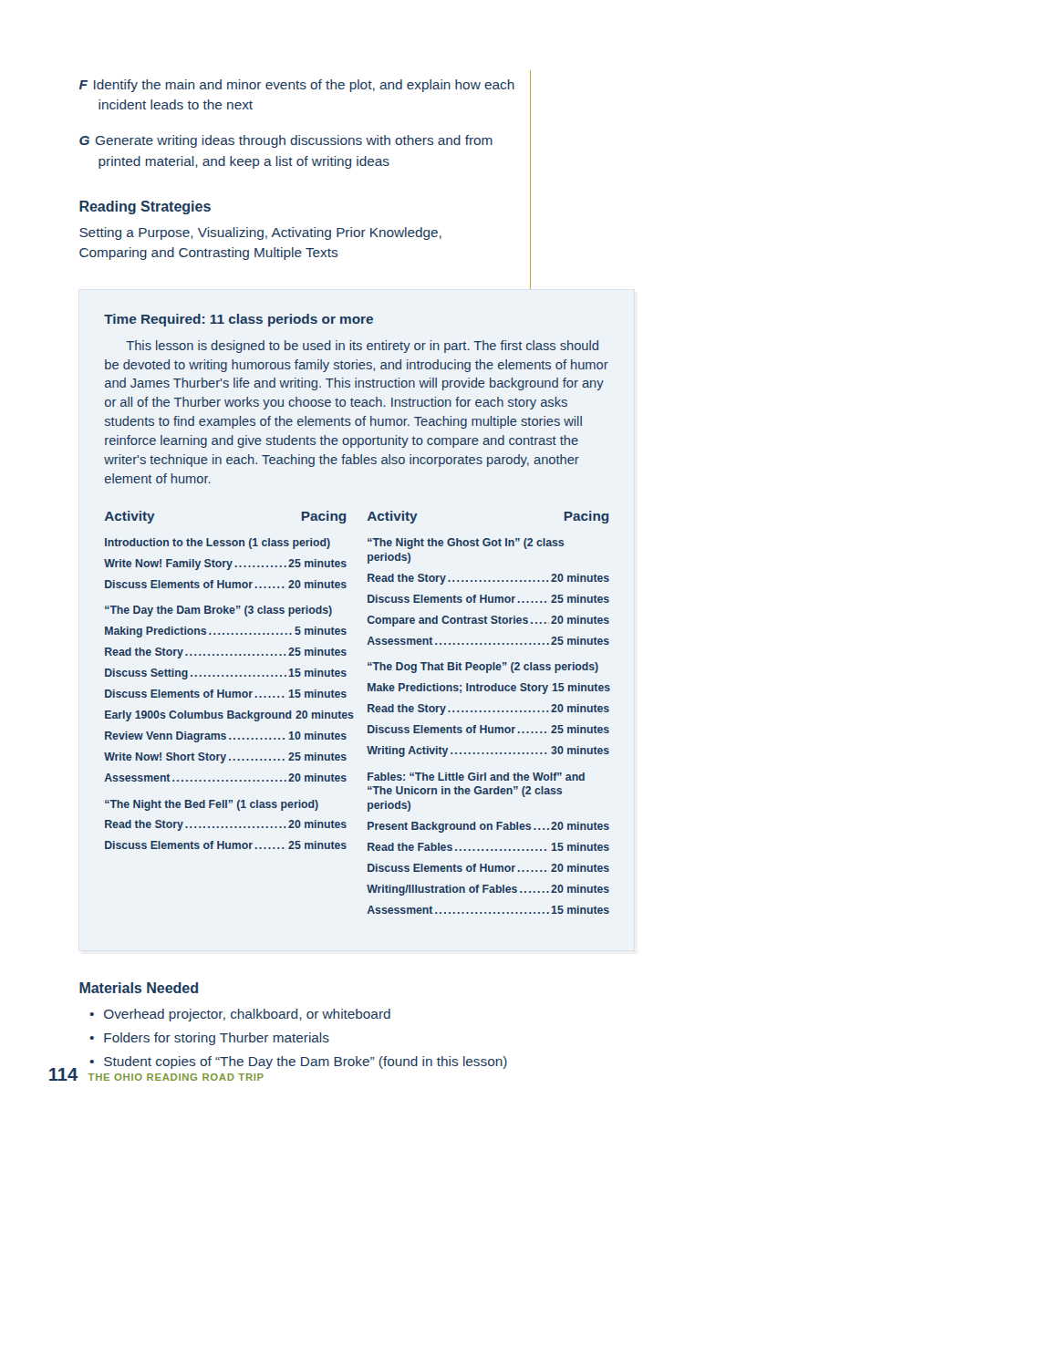FIdentify the main and minor events of the plot, and explain how each incident leads to the next
GGenerate writing ideas through discussions with others and from printed material, and keep a list of writing ideas
Reading Strategies
Setting a Purpose, Visualizing, Activating Prior Knowledge, Comparing and Contrasting Multiple Texts
Time Required: 11 class periods or more
This lesson is designed to be used in its entirety or in part. The first class should be devoted to writing humorous family stories, and introducing the elements of humor and James Thurber's life and writing. This instruction will provide background for any or all of the Thurber works you choose to teach. Instruction for each story asks students to find examples of the elements of humor. Teaching multiple stories will reinforce learning and give students the opportunity to compare and contrast the writer's technique in each. Teaching the fables also incorporates parody, another element of humor.
| Activity Pacing Introduction to the Lesson (1 class period) Write Now! Family Story ........................................................... 25 minutes Discuss Elements of Humor ........................................................... 20 minutes “The Day the Dam Broke” (3 class periods) Making Predictions ........................................................... 5 minutes Read the Story ........................................................... 25 minutes Discuss Setting ........................................................... 15 minutes Discuss Elements of Humor ........................................................... 15 minutes Early 1900s Columbus Background ........................................................... 20 minutes Review Venn Diagrams ........................................................... 10 minutes Write Now! Short Story ........................................................... 25 minutes Assessment ........................................................... 20 minutes “The Night the Bed Fell” (1 class period) Read the Story ........................................................... 20 minutes Discuss Elements of Humor ........................................................... 25 minutes | | Activity Pacing “The Night the Ghost Got In” (2 class periods) Read the Story ........................................................... 20 minutes Discuss Elements of Humor ........................................................... 25 minutes Compare and Contrast Stories ........................................................... 20 minutes Assessment ........................................................... 25 minutes “The Dog That Bit People” (2 class periods) Make Predictions; Introduce Story ........................................................... 15 minutes Read the Story ........................................................... 20 minutes Discuss Elements of Humor ........................................................... 25 minutes Writing Activity ........................................................... 30 minutes Fables: “The Little Girl and the Wolf” and “The Unicorn in the Garden” (2 class periods) Present Background on Fables ........................................................... 20 minutes Read the Fables ........................................................... 15 minutes Discuss Elements of Humor ........................................................... 20 minutes Writing/Illustration of Fables ........................................................... 20 minutes Assessment ........................................................... 15 minutes |
Materials Needed
Overhead projector, chalkboard, or whiteboard
Folders for storing Thurber materials
Student copies of “The Day the Dam Broke” (found in this lesson)
114 The Ohio Reading Road Trip